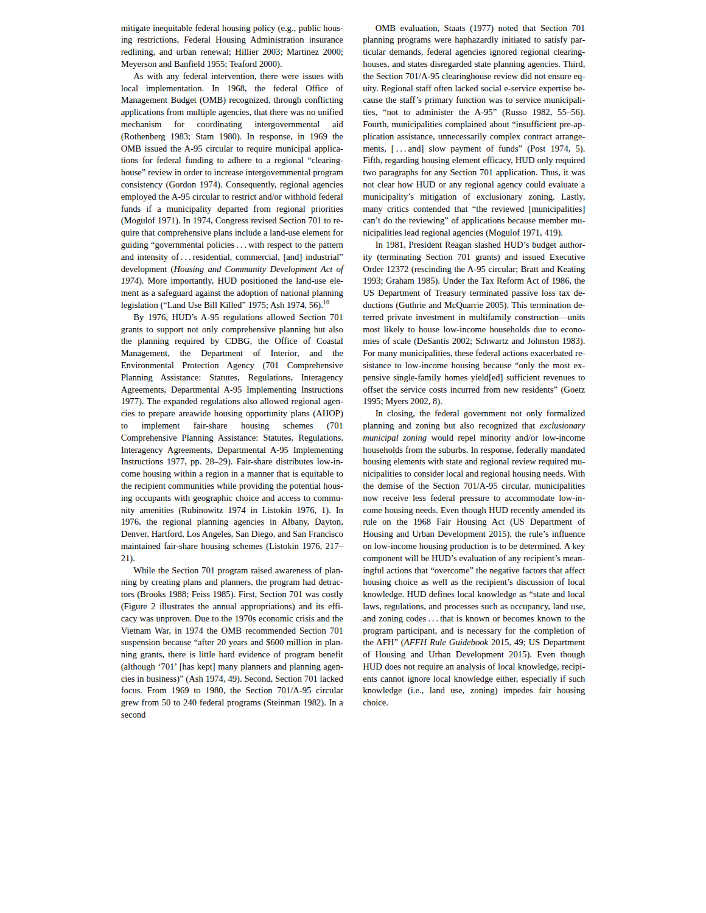mitigate inequitable federal housing policy (e.g., public housing restrictions, Federal Housing Administration insurance redlining, and urban renewal; Hillier 2003; Martinez 2000; Meyerson and Banfield 1955; Teaford 2000).
As with any federal intervention, there were issues with local implementation. In 1968, the federal Office of Management Budget (OMB) recognized, through conflicting applications from multiple agencies, that there was no unified mechanism for coordinating intergovernmental aid (Rothenberg 1983; Stam 1980). In response, in 1969 the OMB issued the A-95 circular to require municipal applications for federal funding to adhere to a regional “clearinghouse” review in order to increase intergovernmental program consistency (Gordon 1974). Consequently, regional agencies employed the A-95 circular to restrict and/or withhold federal funds if a municipality departed from regional priorities (Mogulof 1971). In 1974, Congress revised Section 701 to require that comprehensive plans include a land-use element for guiding “governmental policies . . . with respect to the pattern and intensity of . . . residential, commercial, [and] industrial” development (Housing and Community Development Act of 1974). More importantly, HUD positioned the land-use element as a safeguard against the adoption of national planning legislation (“Land Use Bill Killed” 1975; Ash 1974, 56).10
By 1976, HUD’s A-95 regulations allowed Section 701 grants to support not only comprehensive planning but also the planning required by CDBG, the Office of Coastal Management, the Department of Interior, and the Environmental Protection Agency (701 Comprehensive Planning Assistance: Statutes, Regulations, Interagency Agreements, Departmental A-95 Implementing Instructions 1977). The expanded regulations also allowed regional agencies to prepare areawide housing opportunity plans (AHOP) to implement fair-share housing schemes (701 Comprehensive Planning Assistance: Statutes, Regulations, Interagency Agreements, Departmental A-95 Implementing Instructions 1977, pp. 28–29). Fair-share distributes low-income housing within a region in a manner that is equitable to the recipient communities while providing the potential housing occupants with geographic choice and access to community amenities (Rubinowitz 1974 in Listokin 1976, 1). In 1976, the regional planning agencies in Albany, Dayton, Denver, Hartford, Los Angeles, San Diego, and San Francisco maintained fair-share housing schemes (Listokin 1976, 217–21).
While the Section 701 program raised awareness of planning by creating plans and planners, the program had detractors (Brooks 1988; Feiss 1985). First, Section 701 was costly (Figure 2 illustrates the annual appropriations) and its efficacy was unproven. Due to the 1970s economic crisis and the Vietnam War, in 1974 the OMB recommended Section 701 suspension because “after 20 years and $600 million in planning grants, there is little hard evidence of program benefit (although ‘701’ [has kept] many planners and planning agencies in business)” (Ash 1974, 49). Second, Section 701 lacked focus. From 1969 to 1980, the Section 701/A-95 circular grew from 50 to 240 federal programs (Steinman 1982). In a second
OMB evaluation, Staats (1977) noted that Section 701 planning programs were haphazardly initiated to satisfy particular demands, federal agencies ignored regional clearinghouses, and states disregarded state planning agencies. Third, the Section 701/A-95 clearinghouse review did not ensure equity. Regional staff often lacked social e-service expertise because the staff’s primary function was to service municipalities, “not to administer the A-95” (Russo 1982, 55–56). Fourth, municipalities complained about “insufficient pre-application assistance, unnecessarily complex contract arrangements, [ . . . and] slow payment of funds” (Post 1974, 5). Fifth, regarding housing element efficacy, HUD only required two paragraphs for any Section 701 application. Thus, it was not clear how HUD or any regional agency could evaluate a municipality’s mitigation of exclusionary zoning. Lastly, many critics contended that “the reviewed [municipalities] can’t do the reviewing” of applications because member municipalities lead regional agencies (Mogulof 1971, 419).
In 1981, President Reagan slashed HUD’s budget authority (terminating Section 701 grants) and issued Executive Order 12372 (rescinding the A-95 circular; Bratt and Keating 1993; Graham 1985). Under the Tax Reform Act of 1986, the US Department of Treasury terminated passive loss tax deductions (Guthrie and McQuarrie 2005). This termination deterred private investment in multifamily construction—units most likely to house low-income households due to economies of scale (DeSantis 2002; Schwartz and Johnston 1983). For many municipalities, these federal actions exacerbated resistance to low-income housing because “only the most expensive single-family homes yield[ed] sufficient revenues to offset the service costs incurred from new residents” (Goetz 1995; Myers 2002, 8).
In closing, the federal government not only formalized planning and zoning but also recognized that exclusionary municipal zoning would repel minority and/or low-income households from the suburbs. In response, federally mandated housing elements with state and regional review required municipalities to consider local and regional housing needs. With the demise of the Section 701/A-95 circular, municipalities now receive less federal pressure to accommodate low-income housing needs. Even though HUD recently amended its rule on the 1968 Fair Housing Act (US Department of Housing and Urban Development 2015), the rule’s influence on low-income housing production is to be determined. A key component will be HUD’s evaluation of any recipient’s meaningful actions that “overcome” the negative factors that affect housing choice as well as the recipient’s discussion of local knowledge. HUD defines local knowledge as “state and local laws, regulations, and processes such as occupancy, land use, and zoning codes . . . that is known or becomes known to the program participant, and is necessary for the completion of the AFH” (AFFH Rule Guidebook 2015, 49; US Department of Housing and Urban Development 2015). Even though HUD does not require an analysis of local knowledge, recipients cannot ignore local knowledge either, especially if such knowledge (i.e., land use, zoning) impedes fair housing choice.